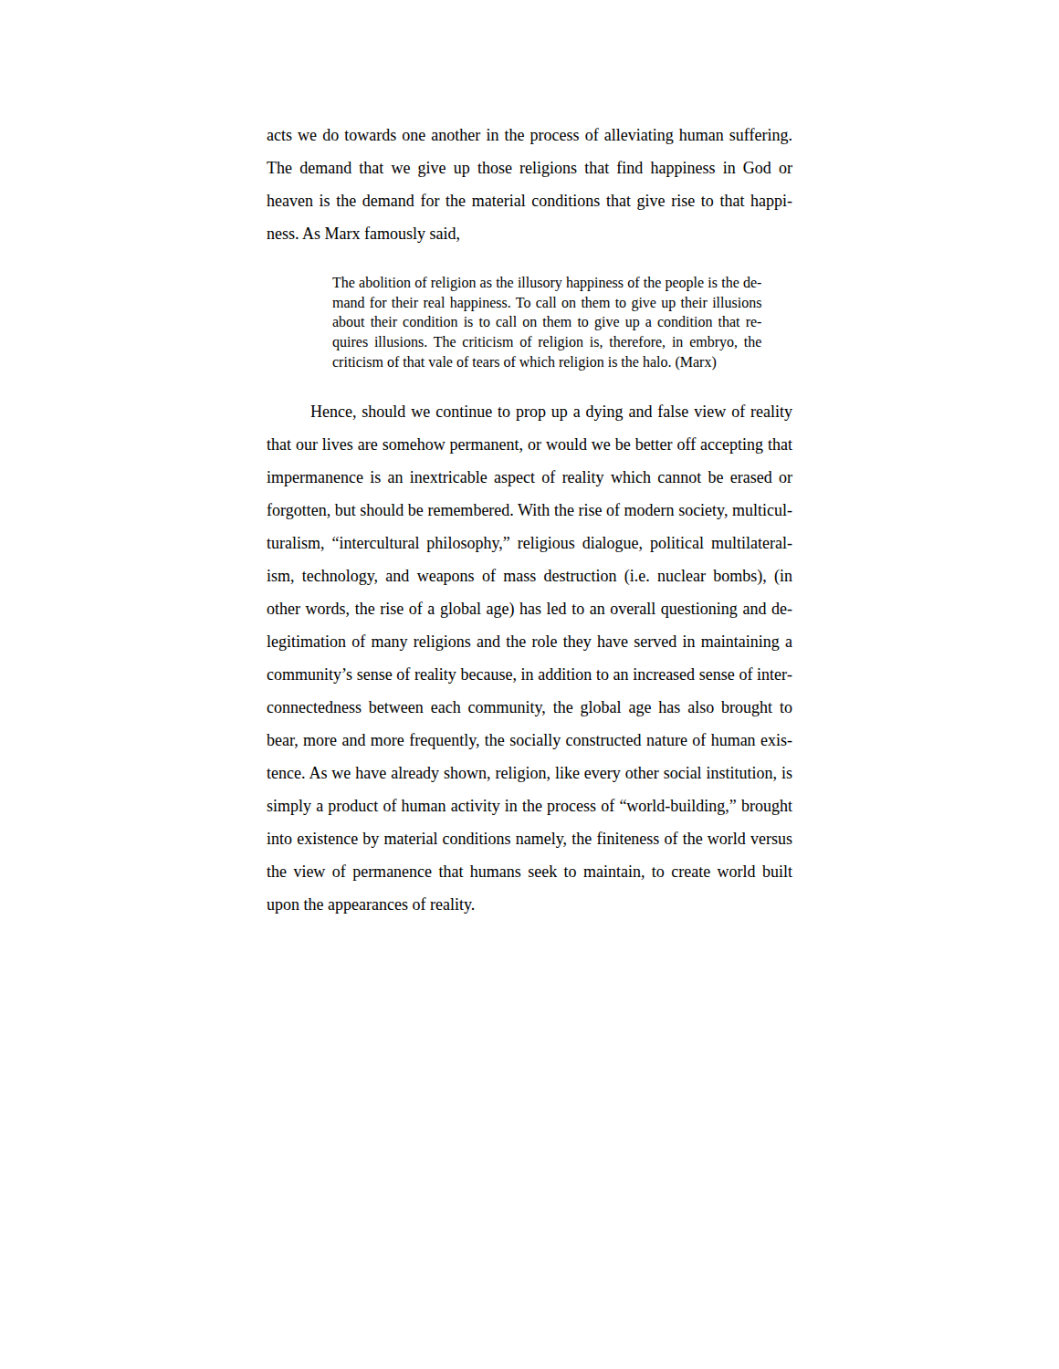acts we do towards one another in the process of alleviating human suffering. The demand that we give up those religions that find happiness in God or heaven is the demand for the material conditions that give rise to that happiness. As Marx famously said,
The abolition of religion as the illusory happiness of the people is the demand for their real happiness. To call on them to give up their illusions about their condition is to call on them to give up a condition that requires illusions. The criticism of religion is, therefore, in embryo, the criticism of that vale of tears of which religion is the halo. (Marx)
Hence, should we continue to prop up a dying and false view of reality that our lives are somehow permanent, or would we be better off accepting that impermanence is an inextricable aspect of reality which cannot be erased or forgotten, but should be remembered. With the rise of modern society, multiculturalism, “intercultural philosophy,” religious dialogue, political multilateralism, technology, and weapons of mass destruction (i.e. nuclear bombs), (in other words, the rise of a global age) has led to an overall questioning and de-legitimation of many religions and the role they have served in maintaining a community’s sense of reality because, in addition to an increased sense of interconnectedness between each community, the global age has also brought to bear, more and more frequently, the socially constructed nature of human existence. As we have already shown, religion, like every other social institution, is simply a product of human activity in the process of “world-building,” brought into existence by material conditions namely, the finiteness of the world versus the view of permanence that humans seek to maintain, to create world built upon the appearances of reality.